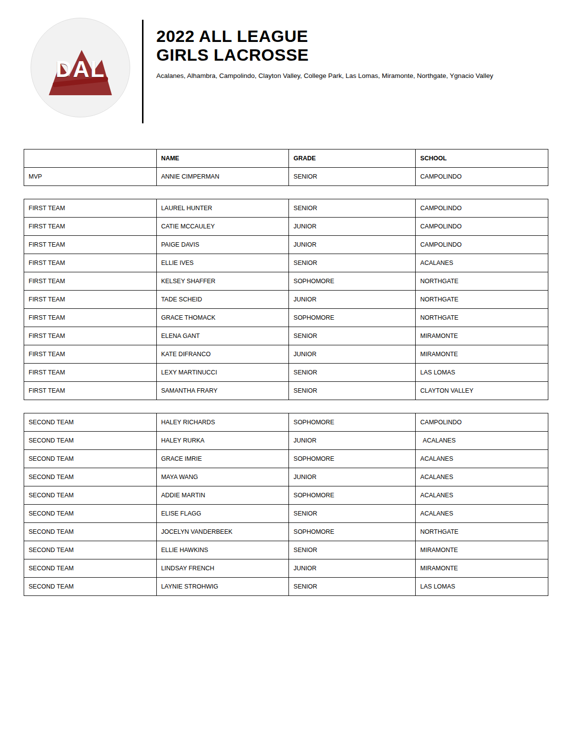DAL
2022 ALL LEAGUE
GIRLS LACROSSE
Acalanes, Alhambra, Campolindo, Clayton Valley, College Park, Las Lomas, Miramonte, Northgate, Ygnacio Valley
| | NAME | GRADE | SCHOOL |
| --- | --- | --- | --- |
| MVP | ANNIE CIMPERMAN | SENIOR | CAMPOLINDO |
| FIRST TEAM | LAUREL HUNTER | SENIOR | CAMPOLINDO |
| FIRST TEAM | CATIE MCCAULEY | JUNIOR | CAMPOLINDO |
| FIRST TEAM | PAIGE DAVIS | JUNIOR | CAMPOLINDO |
| FIRST TEAM | ELLIE IVES | SENIOR | ACALANES |
| FIRST TEAM | KELSEY SHAFFER | SOPHOMORE | NORTHGATE |
| FIRST TEAM | TADE SCHEID | JUNIOR | NORTHGATE |
| FIRST TEAM | GRACE THOMACK | SOPHOMORE | NORTHGATE |
| FIRST TEAM | ELENA GANT | SENIOR | MIRAMONTE |
| FIRST TEAM | KATE DIFRANCO | JUNIOR | MIRAMONTE |
| FIRST TEAM | LEXY MARTINUCCI | SENIOR | LAS LOMAS |
| FIRST TEAM | SAMANTHA FRARY | SENIOR | CLAYTON VALLEY |
| SECOND TEAM | HALEY RICHARDS | SOPHOMORE | CAMPOLINDO |
| SECOND TEAM | HALEY RURKA | JUNIOR | ACALANES |
| SECOND TEAM | GRACE IMRIE | SOPHOMORE | ACALANES |
| SECOND TEAM | MAYA WANG | JUNIOR | ACALANES |
| SECOND TEAM | ADDIE MARTIN | SOPHOMORE | ACALANES |
| SECOND TEAM | ELISE FLAGG | SENIOR | ACALANES |
| SECOND TEAM | JOCELYN VANDERBEEK | SOPHOMORE | NORTHGATE |
| SECOND TEAM | ELLIE HAWKINS | SENIOR | MIRAMONTE |
| SECOND TEAM | LINDSAY FRENCH | JUNIOR | MIRAMONTE |
| SECOND TEAM | LAYNIE STROHWIG | SENIOR | LAS LOMAS |